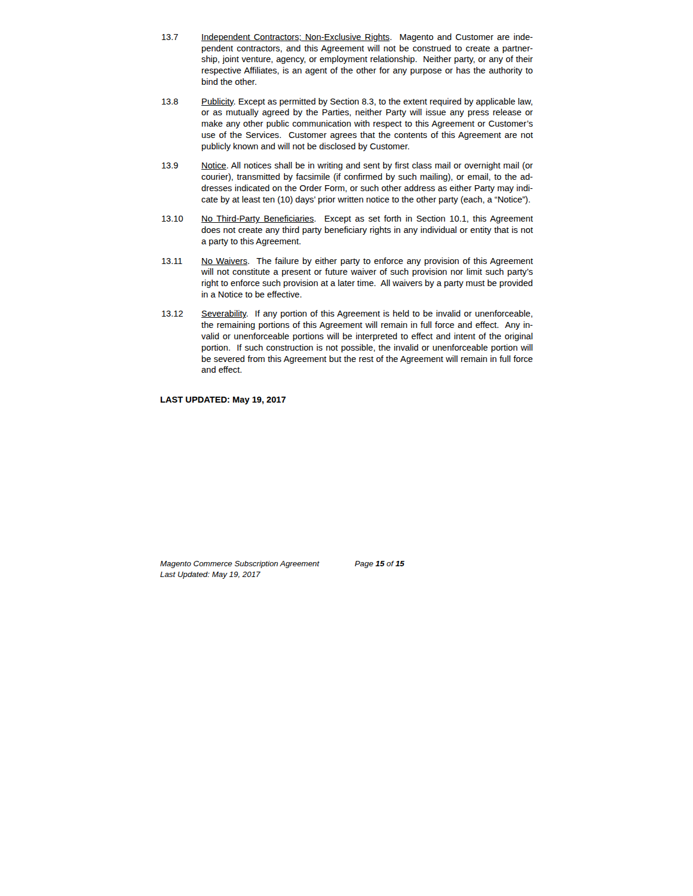13.7
Independent Contractors; Non-Exclusive Rights. Magento and Customer are independent contractors, and this Agreement will not be construed to create a partnership, joint venture, agency, or employment relationship. Neither party, or any of their respective Affiliates, is an agent of the other for any purpose or has the authority to bind the other.
13.8
Publicity. Except as permitted by Section 8.3, to the extent required by applicable law, or as mutually agreed by the Parties, neither Party will issue any press release or make any other public communication with respect to this Agreement or Customer’s use of the Services. Customer agrees that the contents of this Agreement are not publicly known and will not be disclosed by Customer.
13.9
Notice. All notices shall be in writing and sent by first class mail or overnight mail (or courier), transmitted by facsimile (if confirmed by such mailing), or email, to the addresses indicated on the Order Form, or such other address as either Party may indicate by at least ten (10) days’ prior written notice to the other party (each, a “Notice”).
13.10
No Third-Party Beneficiaries. Except as set forth in Section 10.1, this Agreement does not create any third party beneficiary rights in any individual or entity that is not a party to this Agreement.
13.11
No Waivers. The failure by either party to enforce any provision of this Agreement will not constitute a present or future waiver of such provision nor limit such party’s right to enforce such provision at a later time. All waivers by a party must be provided in a Notice to be effective.
13.12
Severability. If any portion of this Agreement is held to be invalid or unenforceable, the remaining portions of this Agreement will remain in full force and effect. Any invalid or unenforceable portions will be interpreted to effect and intent of the original portion. If such construction is not possible, the invalid or unenforceable portion will be severed from this Agreement but the rest of the Agreement will remain in full force and effect.
LAST UPDATED: May 19, 2017
Magento Commerce Subscription Agreement Last Updated: May 19, 2017
Page 15 of 15